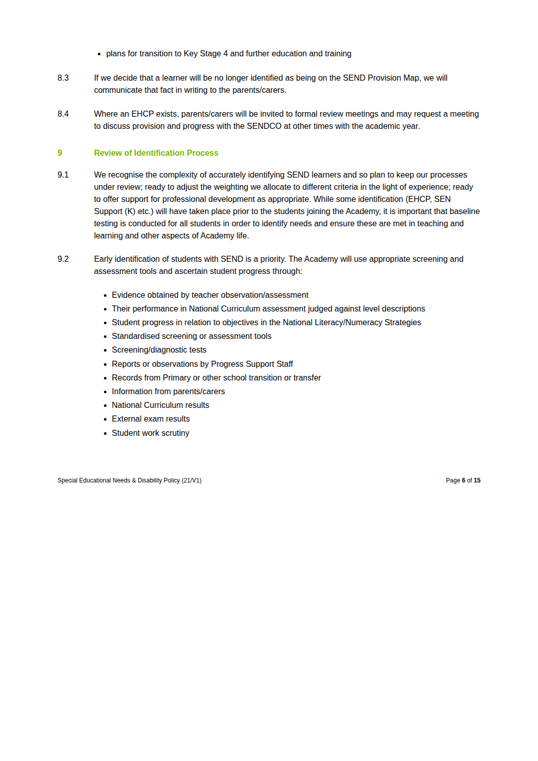plans for transition to Key Stage 4 and further education and training
8.3
If we decide that a learner will be no longer identified as being on the SEND Provision Map, we will communicate that fact in writing to the parents/carers.
8.4
Where an EHCP exists, parents/carers will be invited to formal review meetings and may request a meeting to discuss provision and progress with the SENDCO at other times with the academic year.
9 Review of Identification Process
9.1
We recognise the complexity of accurately identifying SEND learners and so plan to keep our processes under review; ready to adjust the weighting we allocate to different criteria in the light of experience; ready to offer support for professional development as appropriate. While some identification (EHCP, SEN Support (K) etc.) will have taken place prior to the students joining the Academy, it is important that baseline testing is conducted for all students in order to identify needs and ensure these are met in teaching and learning and other aspects of Academy life.
9.2
Early identification of students with SEND is a priority. The Academy will use appropriate screening and assessment tools and ascertain student progress through:
Evidence obtained by teacher observation/assessment
Their performance in National Curriculum assessment judged against level descriptions
Student progress in relation to objectives in the National Literacy/Numeracy Strategies
Standardised screening or assessment tools
Screening/diagnostic tests
Reports or observations by Progress Support Staff
Records from Primary or other school transition or transfer
Information from parents/carers
National Curriculum results
External exam results
Student work scrutiny
Special Educational Needs & Disability Policy (21/V1) Page 6 of 15